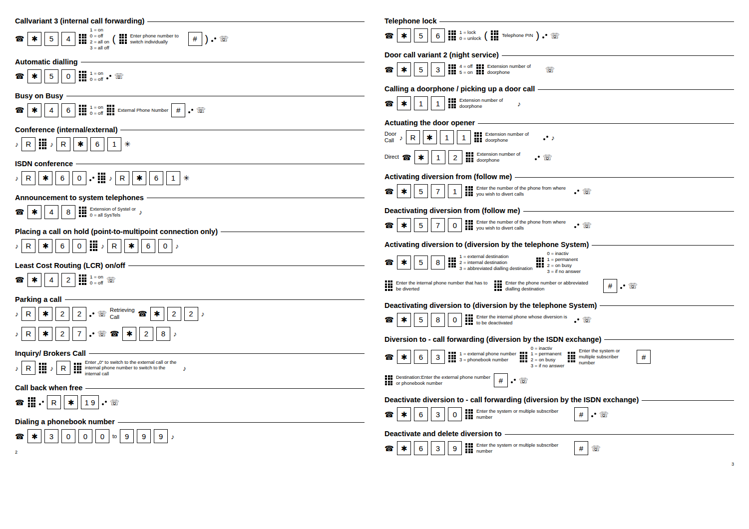Callvariant 3 (internal call forwarding)
✱ 5 4 1 = on 0 = off 2 = all on 3 = all off ( Enter phone number to switch individually # )
Automatic dialling
✱ 5 0 1 = on 0 = off
Busy on Busy
✱ 4 6 1 = on 0 = off External Phone Number #
Conference (internal/external)
R R ✱ 6 1
ISDN conference
R ✱ 6 0 R ✱ 6 1
Announcement to system telephones
✱ 4 8 Extension of Systel or 0 = all SysTels
Placing a call on hold (point-to-multipoint connection only)
R ✱ 6 0 R ✱ 6 0
Least Cost Routing (LCR) on/off
✱ 4 2 1 = on 0 = off
Parking a call
R ✱ 2 2 Retrieving Call ✱ 2 2
R ✱ 2 7 ✱ 2 8
Inquiry/ Brokers Call
R R Enter „0“ to switch to the external call or the internal phone number to switch to the internal call
Call back when free
R ✱ 1 9
Dialing a phonebook number
✱ 3 0 0 0 to 9 9 9
2
Telephone lock
✱ 5 6 1 = lock 0 = unlock ( Telephone PIN )
Door call variant 2 (night service)
✱ 5 3 4 = off 5 = on Extension number of doorphone
Calling a doorphone / picking up a door call
✱ 1 1 Extension number of doorphone
Actuating the door opener
Door Call R ✱ 1 1 Extension number of doorphone
Direct ✱ 1 2 Extension number of doorphone
Activating diversion from (follow me)
✱ 5 7 1 Enter the number of the phone from where you wish to divert calls
Deactivating diversion from (follow me)
✱ 5 7 0 Enter the number of the phone from where you wish to divert calls
Activating diversion to (diversion by the telephone System)
✱ 5 8 1 = external destination 2 = internal destination 3 = abbreviated dialling destination 0 = inactiv 1 = permanent 2 = on busy 3 = if no answer
Enter the internal phone number that has to be diverted Enter the phone number or abbreviated dialling destination #
Deactivating diversion to (diversion by the telephone System)
✱ 5 8 0 Enter the internal phone whose diversion is to be deactivated
Diversion to - call forwarding (diversion by the ISDN exchange)
✱ 6 3 1 = external phone number 3 = phonebook number 0 = inactiv 1 = permanent 2 = on busy 3 = if no answer Enter the system or multiple subscriber number #
Destination:Enter the external phone number or phonebook number #
Deactivate diversion to - call forwarding (diversion by the ISDN exchange)
✱ 6 3 0 Enter the system or multiple subscriber number #
Deactivate and delete diversion to
✱ 6 3 9 Enter the system or multiple subscriber number #
3